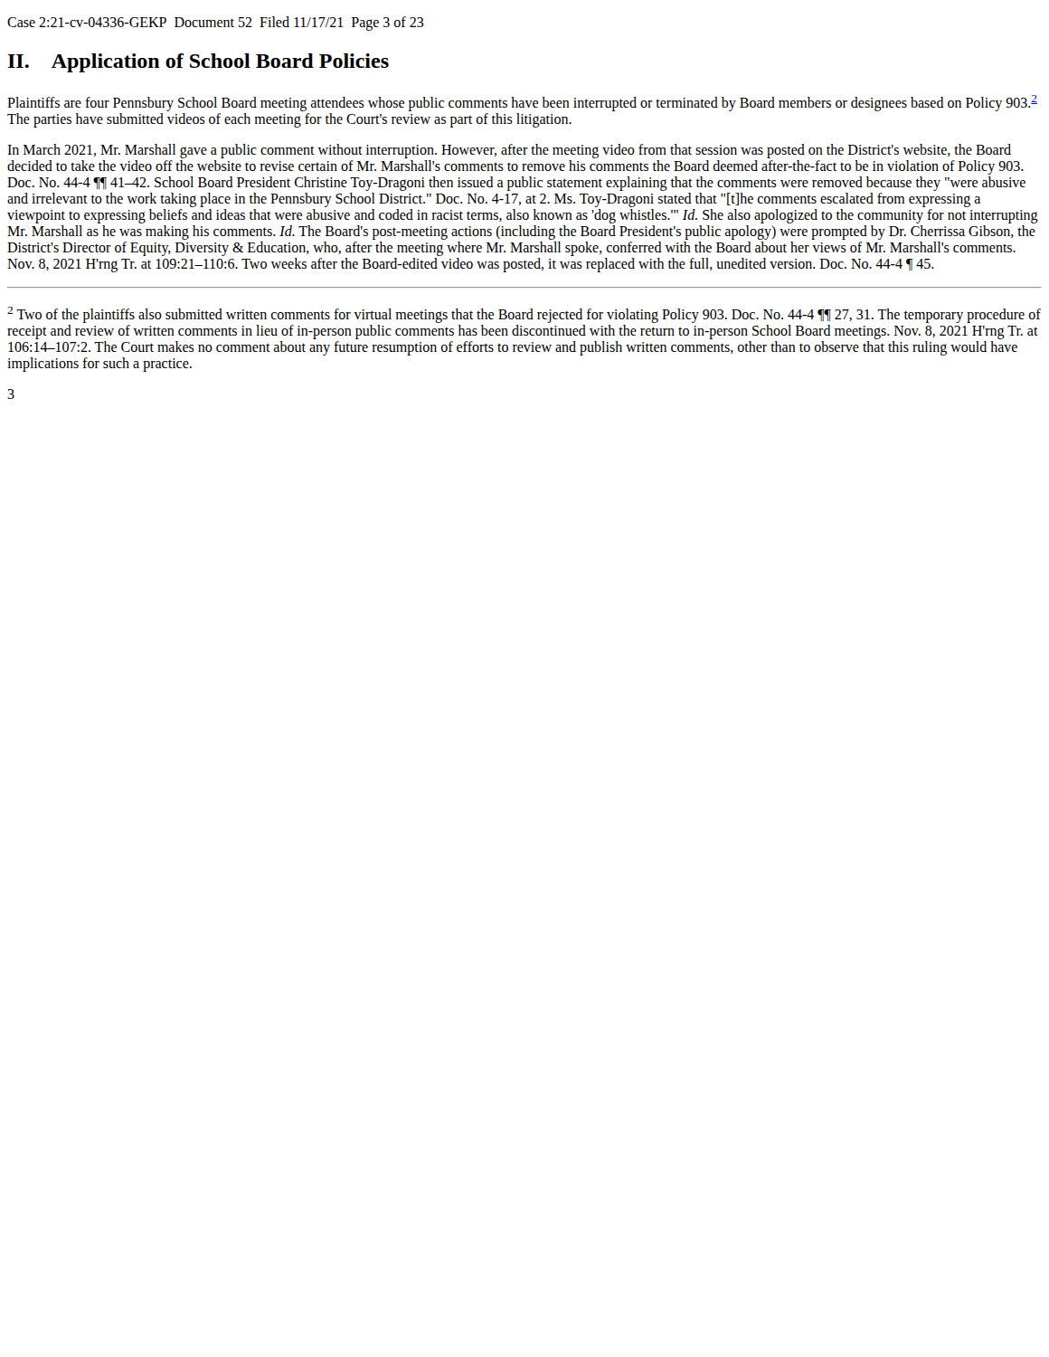Case 2:21-cv-04336-GEKP Document 52 Filed 11/17/21 Page 3 of 23
II. Application of School Board Policies
Plaintiffs are four Pennsbury School Board meeting attendees whose public comments have been interrupted or terminated by Board members or designees based on Policy 903.2 The parties have submitted videos of each meeting for the Court's review as part of this litigation.
In March 2021, Mr. Marshall gave a public comment without interruption. However, after the meeting video from that session was posted on the District's website, the Board decided to take the video off the website to revise certain of Mr. Marshall's comments to remove his comments the Board deemed after-the-fact to be in violation of Policy 903. Doc. No. 44-4 ¶¶ 41–42. School Board President Christine Toy-Dragoni then issued a public statement explaining that the comments were removed because they "were abusive and irrelevant to the work taking place in the Pennsbury School District." Doc. No. 4-17, at 2. Ms. Toy-Dragoni stated that "[t]he comments escalated from expressing a viewpoint to expressing beliefs and ideas that were abusive and coded in racist terms, also known as 'dog whistles.'" Id. She also apologized to the community for not interrupting Mr. Marshall as he was making his comments. Id. The Board's post-meeting actions (including the Board President's public apology) were prompted by Dr. Cherrissa Gibson, the District's Director of Equity, Diversity & Education, who, after the meeting where Mr. Marshall spoke, conferred with the Board about her views of Mr. Marshall's comments. Nov. 8, 2021 H'rng Tr. at 109:21–110:6. Two weeks after the Board-edited video was posted, it was replaced with the full, unedited version. Doc. No. 44-4 ¶ 45.
2 Two of the plaintiffs also submitted written comments for virtual meetings that the Board rejected for violating Policy 903. Doc. No. 44-4 ¶¶ 27, 31. The temporary procedure of receipt and review of written comments in lieu of in-person public comments has been discontinued with the return to in-person School Board meetings. Nov. 8, 2021 H'rng Tr. at 106:14–107:2. The Court makes no comment about any future resumption of efforts to review and publish written comments, other than to observe that this ruling would have implications for such a practice.
3